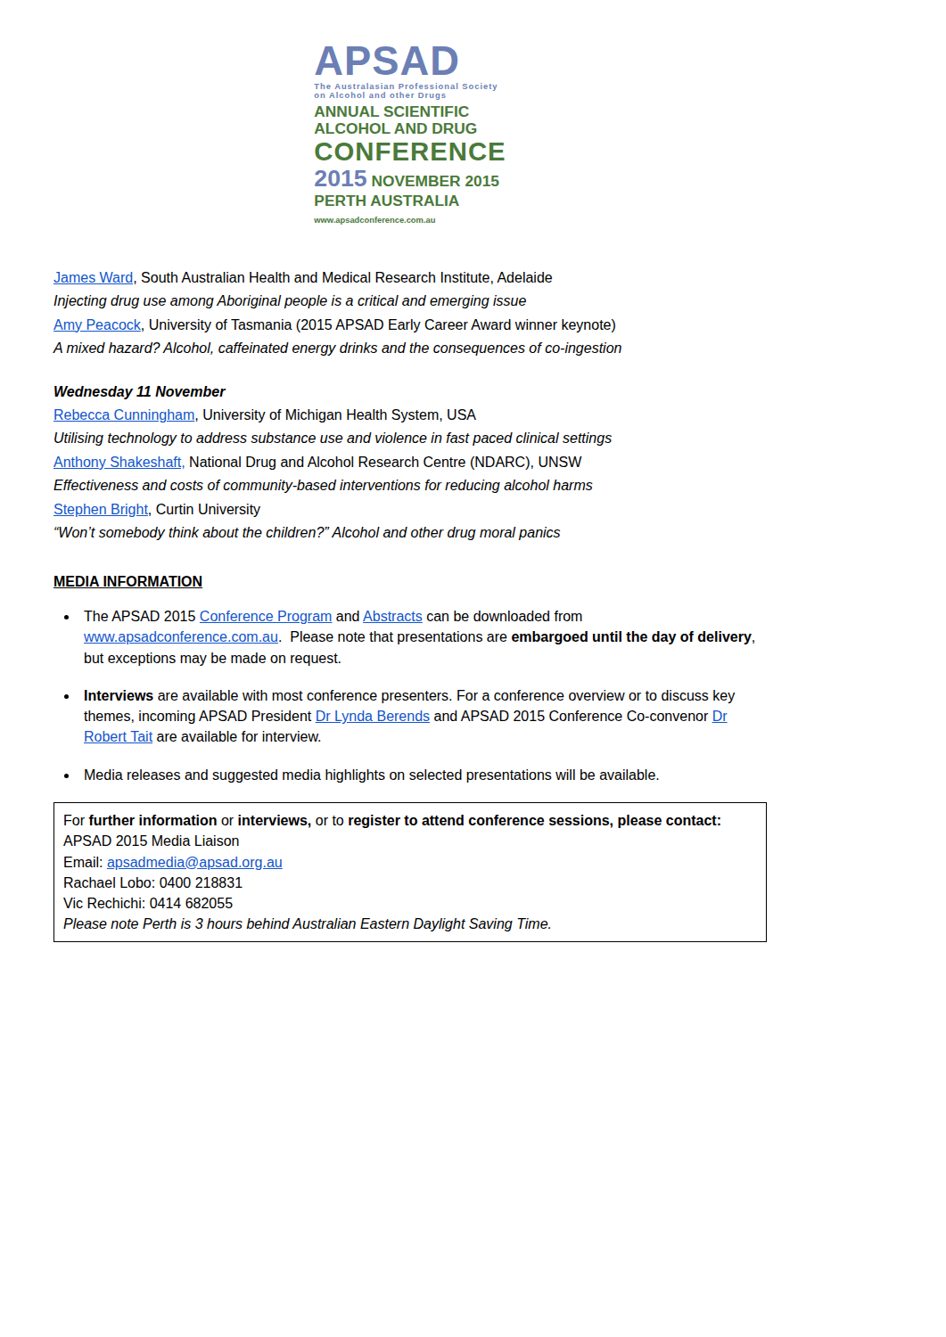APSAD The Australasian Professional Society
on Alcohol and other Drugs
ANNUAL SCIENTIFIC
ALCOHOL AND DRUG
CONFERENCE
2015 NOVEMBER 2015
PERTH AUSTRALIA
www.apsadconference.com.au
James Ward, South Australian Health and Medical Research Institute, Adelaide
Injecting drug use among Aboriginal people is a critical and emerging issue
Amy Peacock, University of Tasmania (2015 APSAD Early Career Award winner keynote)
A mixed hazard? Alcohol, caffeinated energy drinks and the consequences of co-ingestion
Wednesday 11 November
Rebecca Cunningham, University of Michigan Health System, USA
Utilising technology to address substance use and violence in fast paced clinical settings
Anthony Shakeshaft, National Drug and Alcohol Research Centre (NDARC), UNSW
Effectiveness and costs of community-based interventions for reducing alcohol harms
Stephen Bright, Curtin University
“Won’t somebody think about the children?” Alcohol and other drug moral panics
MEDIA INFORMATION
The APSAD 2015 Conference Program and Abstracts can be downloaded from www.apsadconference.com.au. Please note that presentations are embargoed until the day of delivery, but exceptions may be made on request.
Interviews are available with most conference presenters. For a conference overview or to discuss key themes, incoming APSAD President Dr Lynda Berends and APSAD 2015 Conference Co-convenor Dr Robert Tait are available for interview.
Media releases and suggested media highlights on selected presentations will be available.
For further information or interviews, or to register to attend conference sessions, please contact: APSAD 2015 Media Liaison
Email: apsadmedia@apsad.org.au
Rachael Lobo: 0400 218831
Vic Rechichi: 0414 682055
Please note Perth is 3 hours behind Australian Eastern Daylight Saving Time.